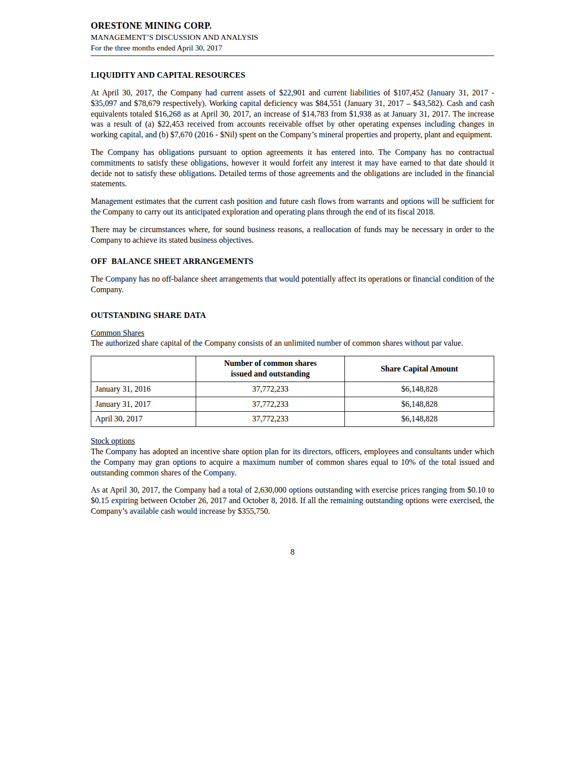ORESTONE MINING CORP.
MANAGEMENT’S DISCUSSION AND ANALYSIS
For the three months ended April 30, 2017
LIQUIDITY AND CAPITAL RESOURCES
At April 30, 2017, the Company had current assets of $22,901 and current liabilities of $107,452 (January 31, 2017 - $35,097 and $78,679 respectively). Working capital deficiency was $84,551 (January 31, 2017 – $43,582). Cash and cash equivalents totaled $16,268 as at April 30, 2017, an increase of $14,783 from $1,938 as at January 31, 2017. The increase was a result of (a) $22,453 received from accounts receivable offset by other operating expenses including changes in working capital, and (b) $7,670 (2016 - $Nil) spent on the Company’s mineral properties and property, plant and equipment.
The Company has obligations pursuant to option agreements it has entered into. The Company has no contractual commitments to satisfy these obligations, however it would forfeit any interest it may have earned to that date should it decide not to satisfy these obligations. Detailed terms of those agreements and the obligations are included in the financial statements.
Management estimates that the current cash position and future cash flows from warrants and options will be sufficient for the Company to carry out its anticipated exploration and operating plans through the end of its fiscal 2018.
There may be circumstances where, for sound business reasons, a reallocation of funds may be necessary in order to the Company to achieve its stated business objectives.
OFF BALANCE SHEET ARRANGEMENTS
The Company has no off-balance sheet arrangements that would potentially affect its operations or financial condition of the Company.
OUTSTANDING SHARE DATA
Common Shares
The authorized share capital of the Company consists of an unlimited number of common shares without par value.
| | Number of common shares issued and outstanding | Share Capital Amount |
| --- | --- | --- |
| January 31, 2016 | 37,772,233 | $6,148,828 |
| January 31, 2017 | 37,772,233 | $6,148,828 |
| April 30, 2017 | 37,772,233 | $6,148,828 |
Stock options
The Company has adopted an incentive share option plan for its directors, officers, employees and consultants under which the Company may gran options to acquire a maximum number of common shares equal to 10% of the total issued and outstanding common shares of the Company.
As at April 30, 2017, the Company had a total of 2,630,000 options outstanding with exercise prices ranging from $0.10 to $0.15 expiring between October 26, 2017 and October 8, 2018. If all the remaining outstanding options were exercised, the Company’s available cash would increase by $355,750.
8